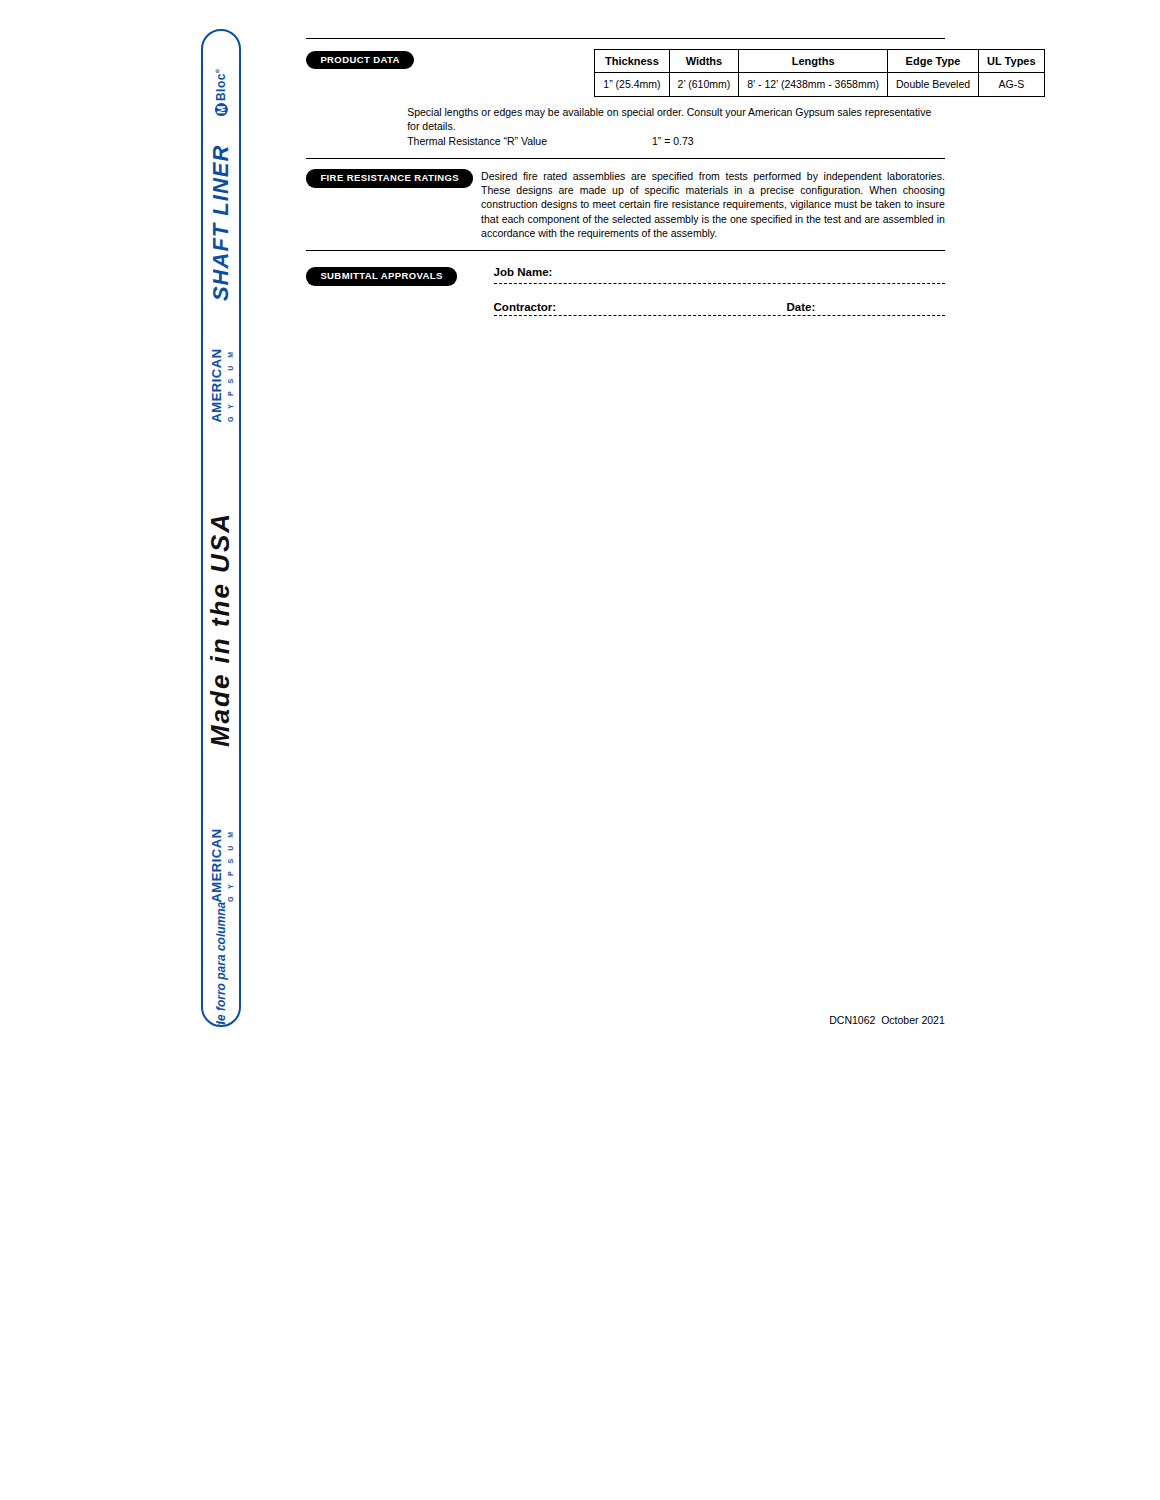MBloc®
SHAFT LINER
AMERICANG Y P S U M
Made in the USA
AMERICANG Y P S U M
M-Bloc panel de forro para columna
Product Data
| Thickness | Widths | Lengths | Edge Type | UL Types |
| --- | --- | --- | --- | --- |
| 1” (25.4mm) | 2’ (610mm) | 8’ - 12’ (2438mm - 3658mm) | Double Beveled | AG-S |
Special lengths or edges may be available on special order. Consult your American Gypsum sales representative for details.
Thermal Resistance “R” Value 1” = 0.73
Fire Resistance Ratings
Desired fire rated assemblies are specified from tests performed by independent laboratories. These designs are made up of specific materials in a precise configuration. When choosing construction designs to meet certain fire resistance requirements, vigilance must be taken to insure that each component of the selected assembly is the one specified in the test and are assembled in accordance with the requirements of the assembly.
Submittal Approvals
Job Name:
Contractor:
Date:
DCN1062 October 2021